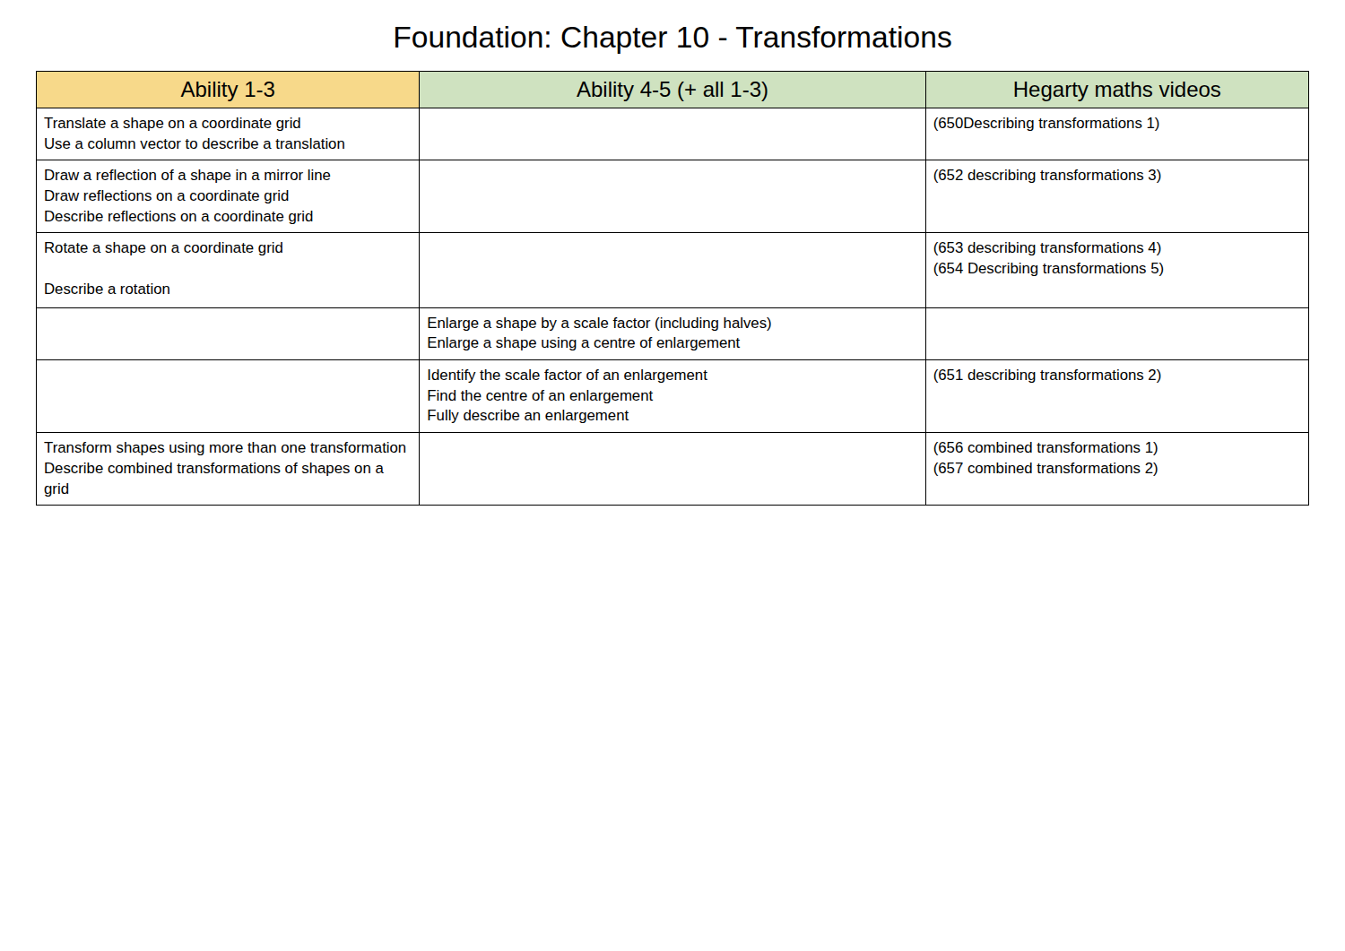Foundation: Chapter 10 - Transformations
| Ability 1-3 | Ability 4-5 (+ all 1-3) | Hegarty maths videos |
| --- | --- | --- |
| Translate a shape on a coordinate grid Use a column vector to describe a translation | | (650Describing transformations 1) |
| Draw a reflection of a shape in a mirror line Draw reflections on a coordinate grid Describe reflections on a coordinate grid | | (652 describing transformations 3) |
| Rotate a shape on a coordinate grid Describe a rotation | | (653 describing transformations 4) (654 Describing transformations 5) |
| | Enlarge a shape by a scale factor (including halves) Enlarge a shape using a centre of enlargement | |
| | Identify the scale factor of an enlargement Find the centre of an enlargement Fully describe an enlargement | (651 describing transformations 2) |
| Transform shapes using more than one transformation Describe combined transformations of shapes on a grid | | (656 combined transformations 1) (657 combined transformations 2) |